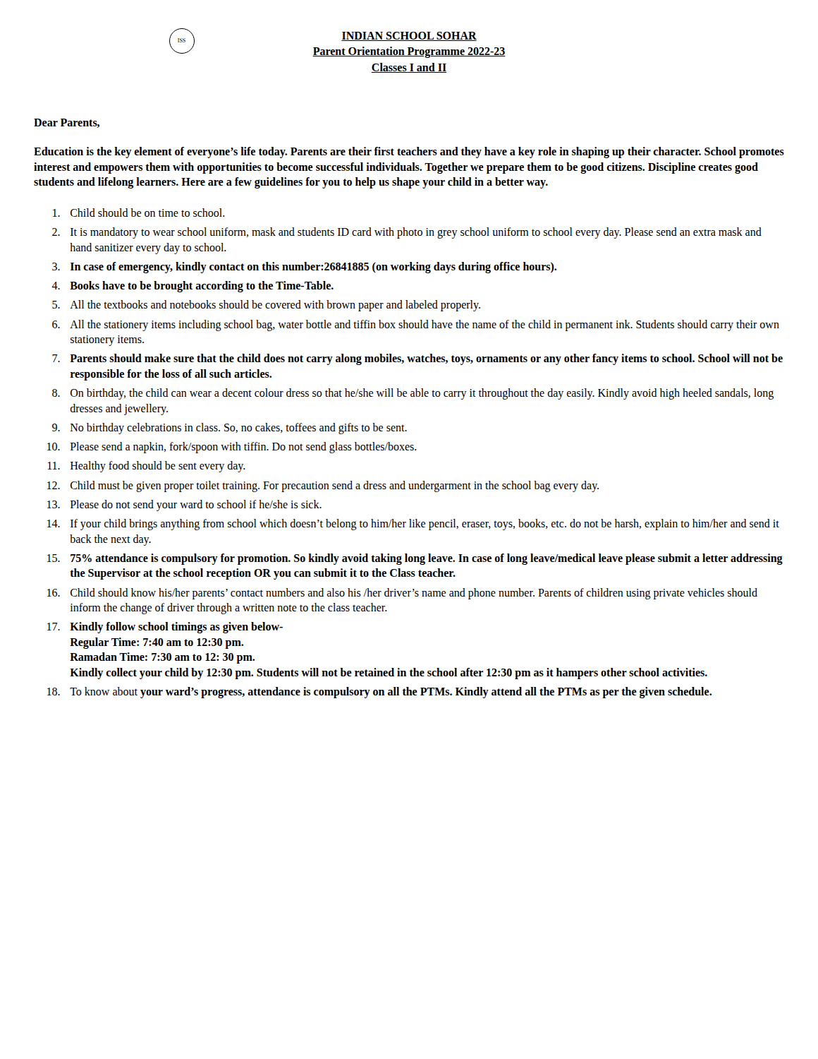ISS
INDIAN SCHOOL SOHAR
Parent Orientation Programme 2022-23
Classes I and II
Dear Parents,
Education is the key element of everyone’s life today. Parents are their first teachers and they have a key role in shaping up their character. School promotes interest and empowers them with opportunities to become successful individuals. Together we prepare them to be good citizens. Discipline creates good students and lifelong learners. Here are a few guidelines for you to help us shape your child in a better way.
Child should be on time to school.
It is mandatory to wear school uniform, mask and students ID card with photo in grey school uniform to school every day. Please send an extra mask and hand sanitizer every day to school.
In case of emergency, kindly contact on this number:26841885 (on working days during office hours).
Books have to be brought according to the Time-Table.
All the textbooks and notebooks should be covered with brown paper and labeled properly.
All the stationery items including school bag, water bottle and tiffin box should have the name of the child in permanent ink. Students should carry their own stationery items.
Parents should make sure that the child does not carry along mobiles, watches, toys, ornaments or any other fancy items to school. School will not be responsible for the loss of all such articles.
On birthday, the child can wear a decent colour dress so that he/she will be able to carry it throughout the day easily. Kindly avoid high heeled sandals, long dresses and jewellery.
No birthday celebrations in class. So, no cakes, toffees and gifts to be sent.
Please send a napkin, fork/spoon with tiffin. Do not send glass bottles/boxes.
Healthy food should be sent every day.
Child must be given proper toilet training. For precaution send a dress and undergarment in the school bag every day.
Please do not send your ward to school if he/she is sick.
If your child brings anything from school which doesn’t belong to him/her like pencil, eraser, toys, books, etc. do not be harsh, explain to him/her and send it back the next day.
75% attendance is compulsory for promotion. So kindly avoid taking long leave. In case of long leave/medical leave please submit a letter addressing the Supervisor at the school reception OR you can submit it to the Class teacher.
Child should know his/her parents’ contact numbers and also his /her driver’s name and phone number. Parents of children using private vehicles should inform the change of driver through a written note to the class teacher.
Kindly follow school timings as given below-
Regular Time: 7:40 am to 12:30 pm. Ramadan Time: 7:30 am to 12: 30 pm. Kindly collect your child by 12:30 pm. Students will not be retained in the school after 12:30 pm as it hampers other school activities.
To know about your ward’s progress, attendance is compulsory on all the PTMs. Kindly attend all the PTMs as per the given schedule.